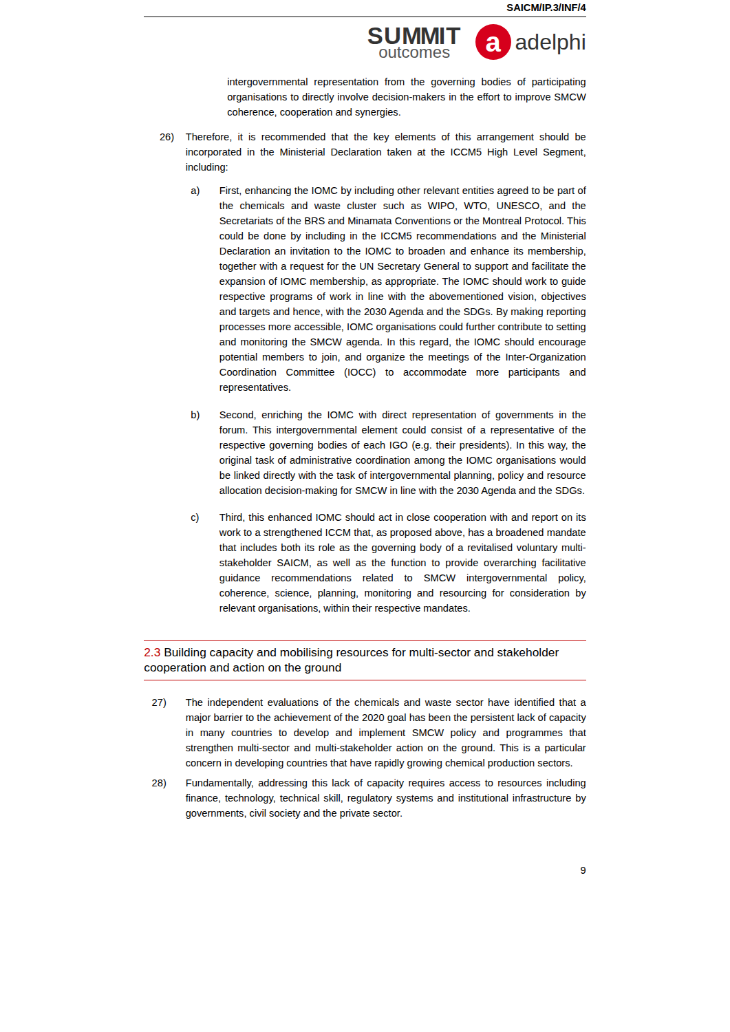SAICM/IP.3/INF/4
SUMMIT
outcomes
a
adelphi
intergovernmental representation from the governing bodies of participating organisations to directly involve decision-makers in the effort to improve SMCW coherence, cooperation and synergies.
Therefore, it is recommended that the key elements of this arrangement should be incorporated in the Ministerial Declaration taken at the ICCM5 High Level Segment, including:
First, enhancing the IOMC by including other relevant entities agreed to be part of the chemicals and waste cluster such as WIPO, WTO, UNESCO, and the Secretariats of the BRS and Minamata Conventions or the Montreal Protocol. This could be done by including in the ICCM5 recommendations and the Ministerial Declaration an invitation to the IOMC to broaden and enhance its membership, together with a request for the UN Secretary General to support and facilitate the expansion of IOMC membership, as appropriate. The IOMC should work to guide respective programs of work in line with the abovementioned vision, objectives and targets and hence, with the 2030 Agenda and the SDGs. By making reporting processes more accessible, IOMC organisations could further contribute to setting and monitoring the SMCW agenda. In this regard, the IOMC should encourage potential members to join, and organize the meetings of the Inter-Organization Coordination Committee (IOCC) to accommodate more participants and representatives.
Second, enriching the IOMC with direct representation of governments in the forum. This intergovernmental element could consist of a representative of the respective governing bodies of each IGO (e.g. their presidents). In this way, the original task of administrative coordination among the IOMC organisations would be linked directly with the task of intergovernmental planning, policy and resource allocation decision-making for SMCW in line with the 2030 Agenda and the SDGs.
Third, this enhanced IOMC should act in close cooperation with and report on its work to a strengthened ICCM that, as proposed above, has a broadened mandate that includes both its role as the governing body of a revitalised voluntary multi-stakeholder SAICM, as well as the function to provide overarching facilitative guidance recommendations related to SMCW intergovernmental policy, coherence, science, planning, monitoring and resourcing for consideration by relevant organisations, within their respective mandates.
2.3 Building capacity and mobilising resources for multi-sector and stakeholder cooperation and action on the ground
The independent evaluations of the chemicals and waste sector have identified that a major barrier to the achievement of the 2020 goal has been the persistent lack of capacity in many countries to develop and implement SMCW policy and programmes that strengthen multi-sector and multi-stakeholder action on the ground. This is a particular concern in developing countries that have rapidly growing chemical production sectors.
Fundamentally, addressing this lack of capacity requires access to resources including finance, technology, technical skill, regulatory systems and institutional infrastructure by governments, civil society and the private sector.
9